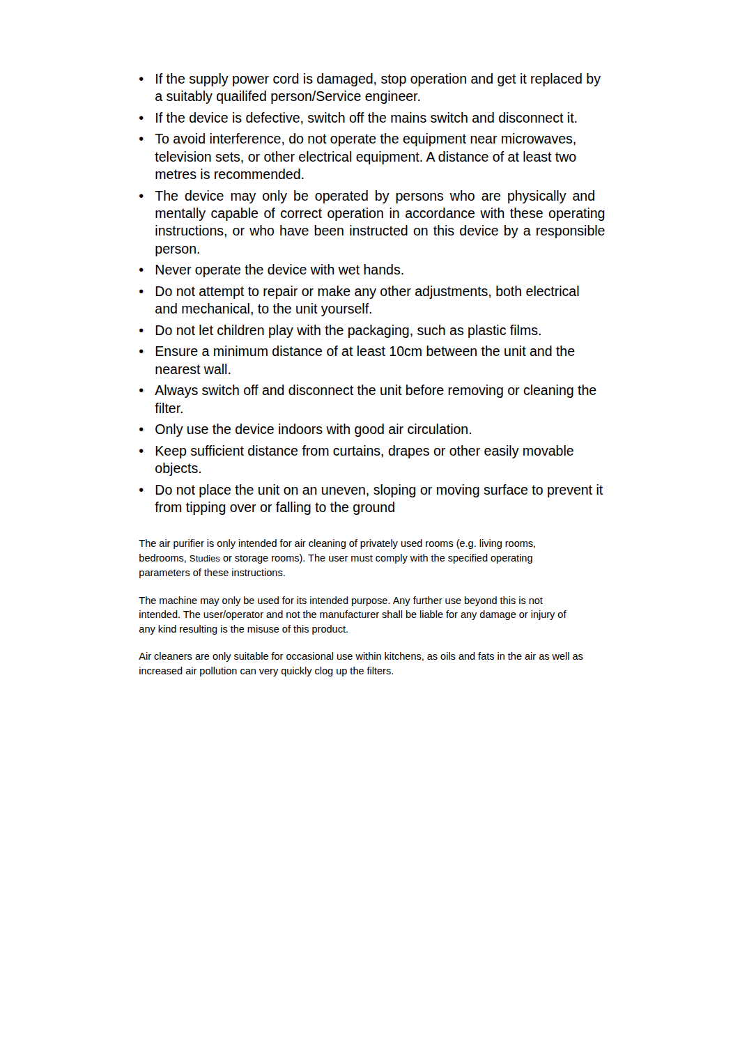If the supply power cord is damaged, stop operation and get it replaced by a suitably quailifed person/Service engineer.
If the device is defective, switch off the mains switch and disconnect it.
To avoid interference, do not operate the equipment near microwaves, television sets, or other electrical equipment. A distance of at least two metres is recommended.
The device may only be operated by persons who are physically and mentally capable of correct operation in accordance with these operating instructions, or who have been instructed on this device by a responsible person.
Never operate the device with wet hands.
Do not attempt to repair or make any other adjustments, both electrical and mechanical, to the unit yourself.
Do not let children play with the packaging, such as plastic films.
Ensure a minimum distance of at least 10cm between the unit and the nearest wall.
Always switch off and disconnect the unit before removing or cleaning the filter.
Only use the device indoors with good air circulation.
Keep sufficient distance from curtains, drapes or other easily movable objects.
Do not place the unit on an uneven, sloping or moving surface to prevent it from tipping over or falling to the ground
The air purifier is only intended for air cleaning of privately used rooms (e.g. living rooms, bedrooms, Studies or storage rooms). The user must comply with the specified operating parameters of these instructions.
The machine may only be used for its intended purpose. Any further use beyond this is not intended. The user/operator and not the manufacturer shall be liable for any damage or injury of any kind resulting is the misuse of this product.
Air cleaners are only suitable for occasional use within kitchens, as oils and fats in the air as well as increased air pollution can very quickly clog up the filters.